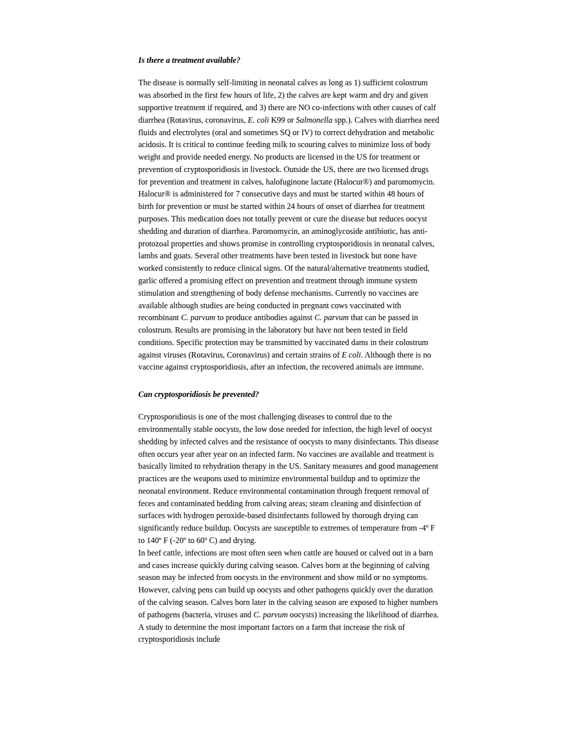Is there a treatment available?
The disease is normally self-limiting in neonatal calves as long as 1) sufficient colostrum was absorbed in the first few hours of life, 2) the calves are kept warm and dry and given supportive treatment if required, and 3) there are NO co-infections with other causes of calf diarrhea (Rotavirus, coronavirus, E. coli K99 or Salmonella spp.). Calves with diarrhea need fluids and electrolytes (oral and sometimes SQ or IV) to correct dehydration and metabolic acidosis. It is critical to continue feeding milk to scouring calves to minimize loss of body weight and provide needed energy. No products are licensed in the US for treatment or prevention of cryptosporidiosis in livestock. Outside the US, there are two licensed drugs for prevention and treatment in calves, halofuginone lactate (Halocur®) and paromomycin. Halocur® is administered for 7 consecutive days and must be started within 48 hours of birth for prevention or must be started within 24 hours of onset of diarrhea for treatment purposes. This medication does not totally prevent or cure the disease but reduces oocyst shedding and duration of diarrhea. Paromomycin, an aminoglycoside antibiotic, has anti-protozoal properties and shows promise in controlling cryptosporidiosis in neonatal calves, lambs and goats. Several other treatments have been tested in livestock but none have worked consistently to reduce clinical signs. Of the natural/alternative treatments studied, garlic offered a promising effect on prevention and treatment through immune system stimulation and strengthening of body defense mechanisms. Currently no vaccines are available although studies are being conducted in pregnant cows vaccinated with recombinant C. parvum to produce antibodies against C. parvum that can be passed in colostrum. Results are promising in the laboratory but have not been tested in field conditions. Specific protection may be transmitted by vaccinated dams in their colostrum against viruses (Rotavirus, Coronavirus) and certain strains of E coli. Although there is no vaccine against cryptosporidiosis, after an infection, the recovered animals are immune.
Can cryptosporidiosis be prevented?
Cryptosporidiosis is one of the most challenging diseases to control due to the environmentally stable oocysts, the low dose needed for infection, the high level of oocyst shedding by infected calves and the resistance of oocysts to many disinfectants. This disease often occurs year after year on an infected farm. No vaccines are available and treatment is basically limited to rehydration therapy in the US. Sanitary measures and good management practices are the weapons used to minimize environmental buildup and to optimize the neonatal environment. Reduce environmental contamination through frequent removal of feces and contaminated bedding from calving areas; steam cleaning and disinfection of surfaces with hydrogen peroxide-based disinfectants followed by thorough drying can significantly reduce buildup. Oocysts are susceptible to extremes of temperature from -4º F to 140º F (-20º to 60º C) and drying.
In beef cattle, infections are most often seen when cattle are housed or calved out in a barn and cases increase quickly during calving season. Calves born at the beginning of calving season may be infected from oocysts in the environment and show mild or no symptoms. However, calving pens can build up oocysts and other pathogens quickly over the duration of the calving season. Calves born later in the calving season are exposed to higher numbers of pathogens (bacteria, viruses and C. parvum oocysts) increasing the likelihood of diarrhea. A study to determine the most important factors on a farm that increase the risk of cryptosporidiosis include